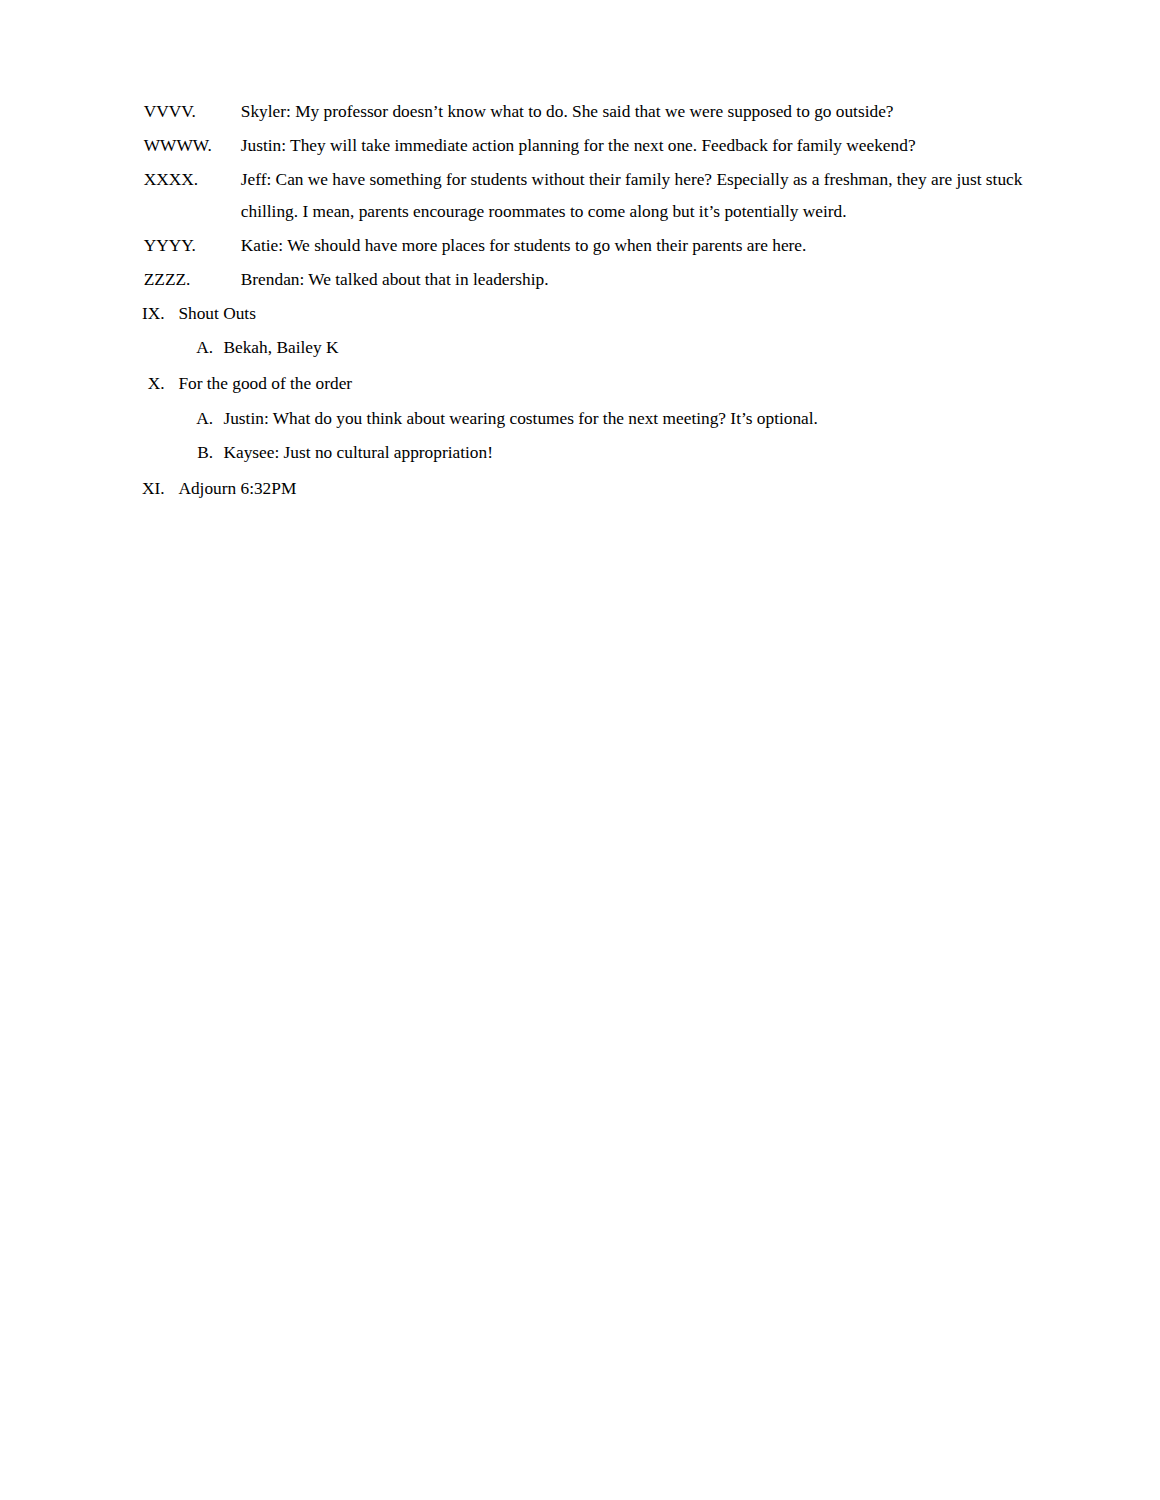VVVV. Skyler: My professor doesn’t know what to do. She said that we were supposed to go outside?
WWWW. Justin: They will take immediate action planning for the next one. Feedback for family weekend?
XXXX. Jeff: Can we have something for students without their family here? Especially as a freshman, they are just stuck chilling. I mean, parents encourage roommates to come along but it’s potentially weird.
YYYY. Katie: We should have more places for students to go when their parents are here.
ZZZZ. Brendan: We talked about that in leadership.
IX. Shout Outs
A. Bekah, Bailey K
X. For the good of the order
A. Justin: What do you think about wearing costumes for the next meeting? It’s optional.
B. Kaysee: Just no cultural appropriation!
XI. Adjourn 6:32PM